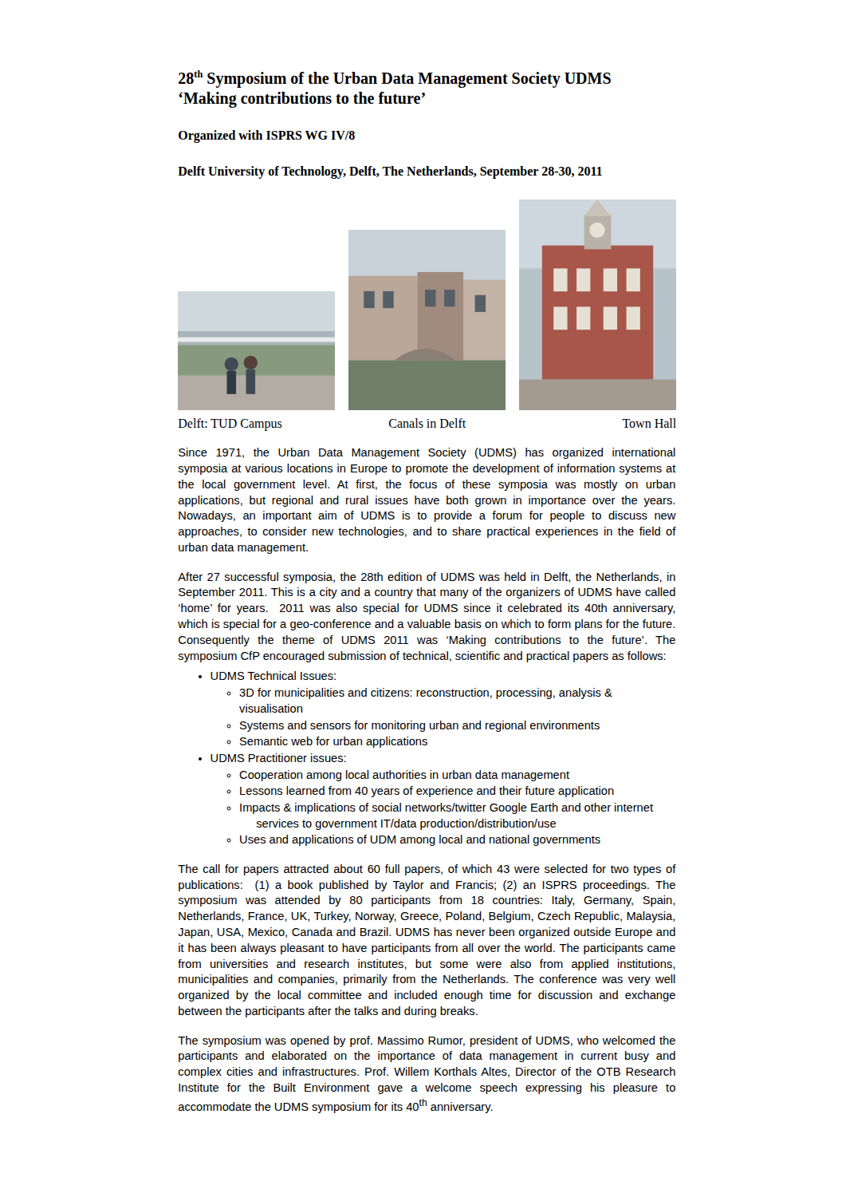28th Symposium of the Urban Data Management Society UDMS
‘Making contributions to the future’
Organized with ISPRS WG IV/8
Delft University of Technology, Delft, The Netherlands, September 28-30, 2011
Delft: TUD Campus
Canals in Delft
Town Hall
Since 1971, the Urban Data Management Society (UDMS) has organized international symposia at various locations in Europe to promote the development of information systems at the local government level. At first, the focus of these symposia was mostly on urban applications, but regional and rural issues have both grown in importance over the years. Nowadays, an important aim of UDMS is to provide a forum for people to discuss new approaches, to consider new technologies, and to share practical experiences in the field of urban data management.
After 27 successful symposia, the 28th edition of UDMS was held in Delft, the Netherlands, in September 2011. This is a city and a country that many of the organizers of UDMS have called ‘home’ for years. 2011 was also special for UDMS since it celebrated its 40th anniversary, which is special for a geo-conference and a valuable basis on which to form plans for the future. Consequently the theme of UDMS 2011 was ‘Making contributions to the future’. The symposium CfP encouraged submission of technical, scientific and practical papers as follows:
UDMS Technical Issues:
3D for municipalities and citizens: reconstruction, processing, analysis & visualisation
Systems and sensors for monitoring urban and regional environments
Semantic web for urban applications
UDMS Practitioner issues:
Cooperation among local authorities in urban data management
Lessons learned from 40 years of experience and their future application
Impacts & implications of social networks/twitter Google Earth and other internet services to government IT/data production/distribution/use
Uses and applications of UDM among local and national governments
The call for papers attracted about 60 full papers, of which 43 were selected for two types of publications: (1) a book published by Taylor and Francis; (2) an ISPRS proceedings. The symposium was attended by 80 participants from 18 countries: Italy, Germany, Spain, Netherlands, France, UK, Turkey, Norway, Greece, Poland, Belgium, Czech Republic, Malaysia, Japan, USA, Mexico, Canada and Brazil. UDMS has never been organized outside Europe and it has been always pleasant to have participants from all over the world. The participants came from universities and research institutes, but some were also from applied institutions, municipalities and companies, primarily from the Netherlands. The conference was very well organized by the local committee and included enough time for discussion and exchange between the participants after the talks and during breaks.
The symposium was opened by prof. Massimo Rumor, president of UDMS, who welcomed the participants and elaborated on the importance of data management in current busy and complex cities and infrastructures. Prof. Willem Korthals Altes, Director of the OTB Research Institute for the Built Environment gave a welcome speech expressing his pleasure to accommodate the UDMS symposium for its 40th anniversary.